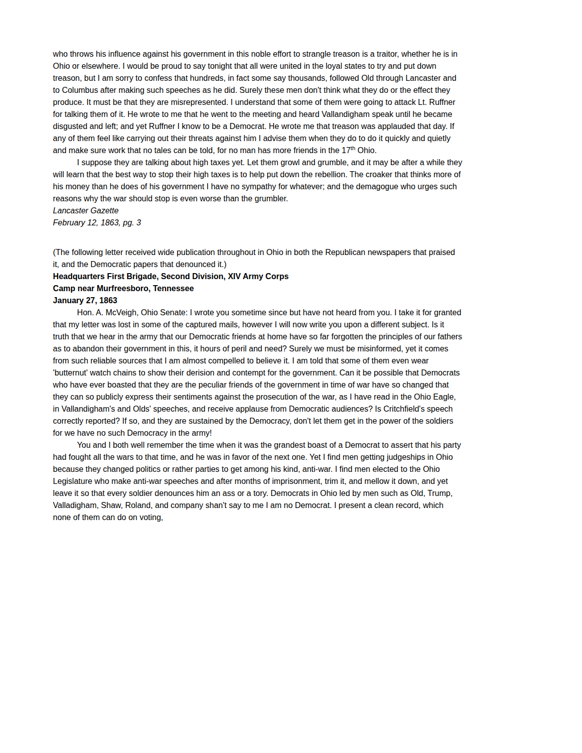who throws his influence against his government in this noble effort to strangle treason is a traitor, whether he is in Ohio or elsewhere. I would be proud to say tonight that all were united in the loyal states to try and put down treason, but I am sorry to confess that hundreds, in fact some say thousands, followed Old through Lancaster and to Columbus after making such speeches as he did. Surely these men don't think what they do or the effect they produce. It must be that they are misrepresented. I understand that some of them were going to attack Lt. Ruffner for talking them of it. He wrote to me that he went to the meeting and heard Vallandigham speak until he became disgusted and left; and yet Ruffner I know to be a Democrat. He wrote me that treason was applauded that day. If any of them feel like carrying out their threats against him I advise them when they do to do it quickly and quietly and make sure work that no tales can be told, for no man has more friends in the 17th Ohio.
I suppose they are talking about high taxes yet. Let them growl and grumble, and it may be after a while they will learn that the best way to stop their high taxes is to help put down the rebellion. The croaker that thinks more of his money than he does of his government I have no sympathy for whatever; and the demagogue who urges such reasons why the war should stop is even worse than the grumbler.
Lancaster Gazette
February 12, 1863, pg. 3
(The following letter received wide publication throughout in Ohio in both the Republican newspapers that praised it, and the Democratic papers that denounced it.)
Headquarters First Brigade, Second Division, XIV Army Corps
Camp near Murfreesboro, Tennessee
January 27, 1863
Hon. A. McVeigh, Ohio Senate: I wrote you sometime since but have not heard from you. I take it for granted that my letter was lost in some of the captured mails, however I will now write you upon a different subject. Is it truth that we hear in the army that our Democratic friends at home have so far forgotten the principles of our fathers as to abandon their government in this, it hours of peril and need? Surely we must be misinformed, yet it comes from such reliable sources that I am almost compelled to believe it. I am told that some of them even wear 'butternut' watch chains to show their derision and contempt for the government. Can it be possible that Democrats who have ever boasted that they are the peculiar friends of the government in time of war have so changed that they can so publicly express their sentiments against the prosecution of the war, as I have read in the Ohio Eagle, in Vallandigham's and Olds' speeches, and receive applause from Democratic audiences? Is Critchfield's speech correctly reported? If so, and they are sustained by the Democracy, don't let them get in the power of the soldiers for we have no such Democracy in the army!
You and I both well remember the time when it was the grandest boast of a Democrat to assert that his party had fought all the wars to that time, and he was in favor of the next one. Yet I find men getting judgeships in Ohio because they changed politics or rather parties to get among his kind, anti-war. I find men elected to the Ohio Legislature who make anti-war speeches and after months of imprisonment, trim it, and mellow it down, and yet leave it so that every soldier denounces him an ass or a tory. Democrats in Ohio led by men such as Old, Trump, Valladigham, Shaw, Roland, and company shan't say to me I am no Democrat. I present a clean record, which none of them can do on voting,